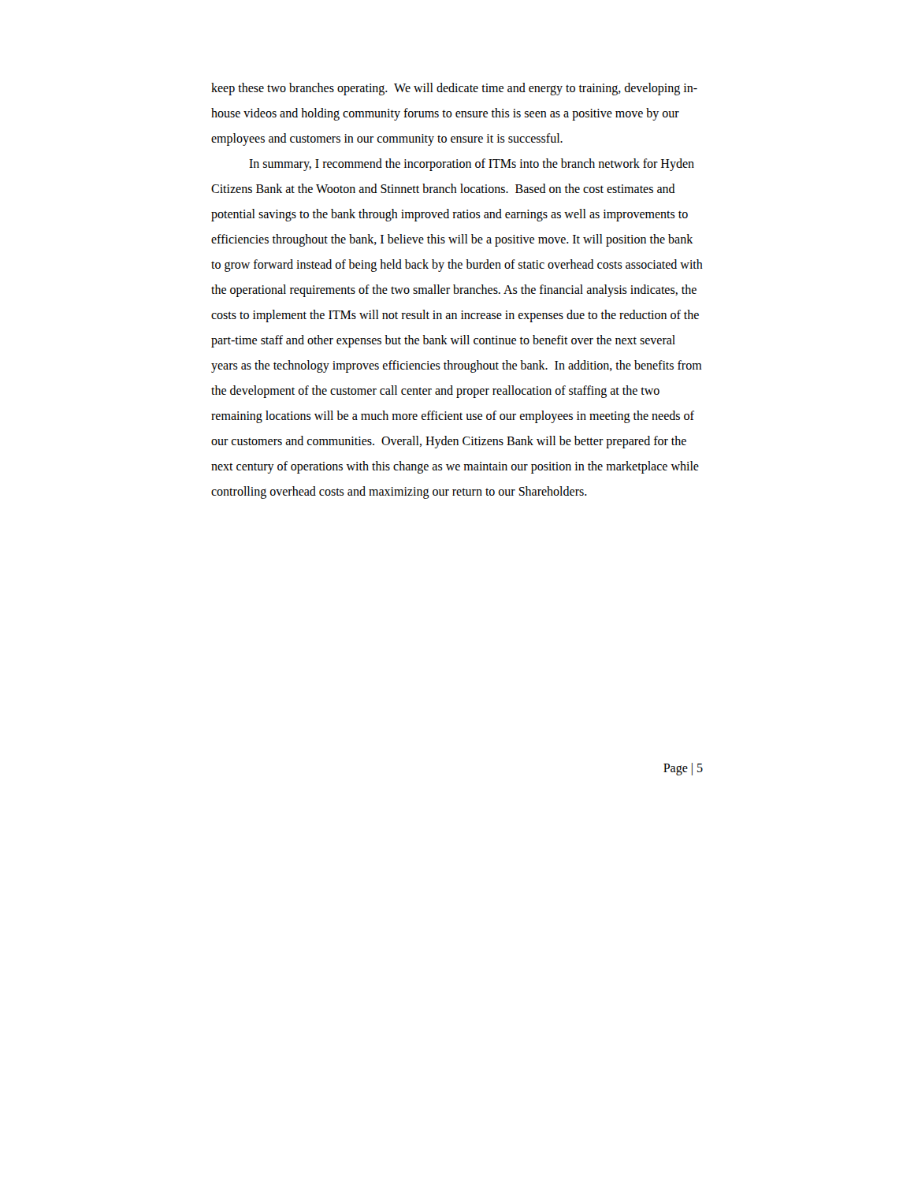keep these two branches operating. We will dedicate time and energy to training, developing in-house videos and holding community forums to ensure this is seen as a positive move by our employees and customers in our community to ensure it is successful.
In summary, I recommend the incorporation of ITMs into the branch network for Hyden Citizens Bank at the Wooton and Stinnett branch locations. Based on the cost estimates and potential savings to the bank through improved ratios and earnings as well as improvements to efficiencies throughout the bank, I believe this will be a positive move. It will position the bank to grow forward instead of being held back by the burden of static overhead costs associated with the operational requirements of the two smaller branches. As the financial analysis indicates, the costs to implement the ITMs will not result in an increase in expenses due to the reduction of the part-time staff and other expenses but the bank will continue to benefit over the next several years as the technology improves efficiencies throughout the bank. In addition, the benefits from the development of the customer call center and proper reallocation of staffing at the two remaining locations will be a much more efficient use of our employees in meeting the needs of our customers and communities. Overall, Hyden Citizens Bank will be better prepared for the next century of operations with this change as we maintain our position in the marketplace while controlling overhead costs and maximizing our return to our Shareholders.
Page | 5